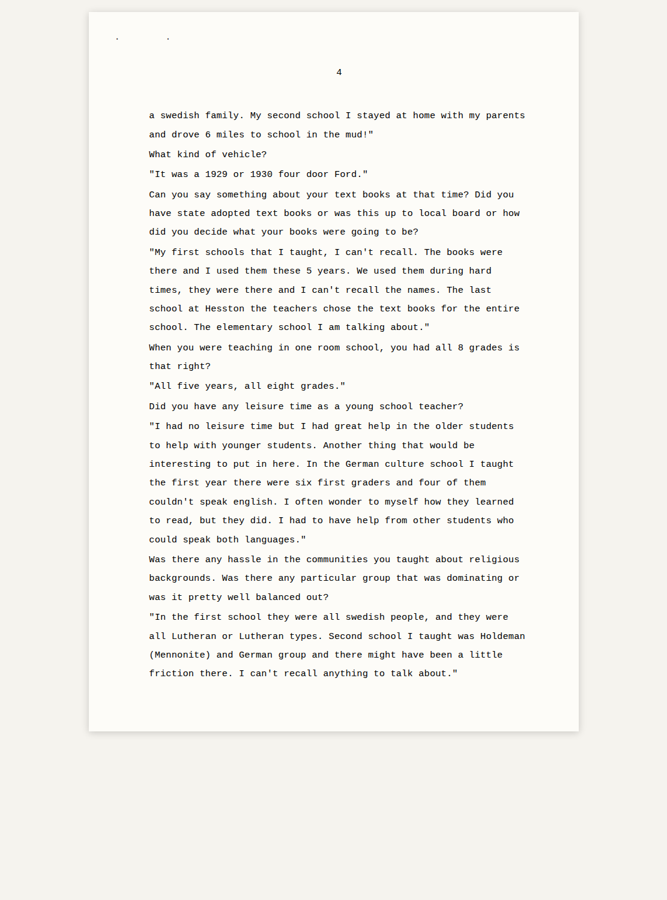. .
4
a swedish family. My second school I stayed at home with my parents and drove 6 miles to school in the mud!"
What kind of vehicle?
"It was a 1929 or 1930 four door Ford."
Can you say something about your text books at that time? Did you have state adopted text books or was this up to local board or how did you decide what your books were going to be?
"My first schools that I taught, I can't recall. The books were there and I used them these 5 years. We used them during hard times, they were there and I can't recall the names. The last school at Hesston the teachers chose the text books for the entire school. The elementary school I am talking about."
When you were teaching in one room school, you had all 8 grades is that right?
"All five years, all eight grades."
Did you have any leisure time as a young school teacher?
"I had no leisure time but I had great help in the older students to help with younger students. Another thing that would be interesting to put in here. In the German culture school I taught the first year there were six first graders and four of them couldn't speak english. I often wonder to myself how they learned to read, but they did. I had to have help from other students who could speak both languages."
Was there any hassle in the communities you taught about religious backgrounds. Was there any particular group that was dominating or was it pretty well balanced out?
"In the first school they were all swedish people, and they were all Lutheran or Lutheran types. Second school I taught was Holdeman (Mennonite) and German group and there might have been a little friction there. I can't recall anything to talk about."